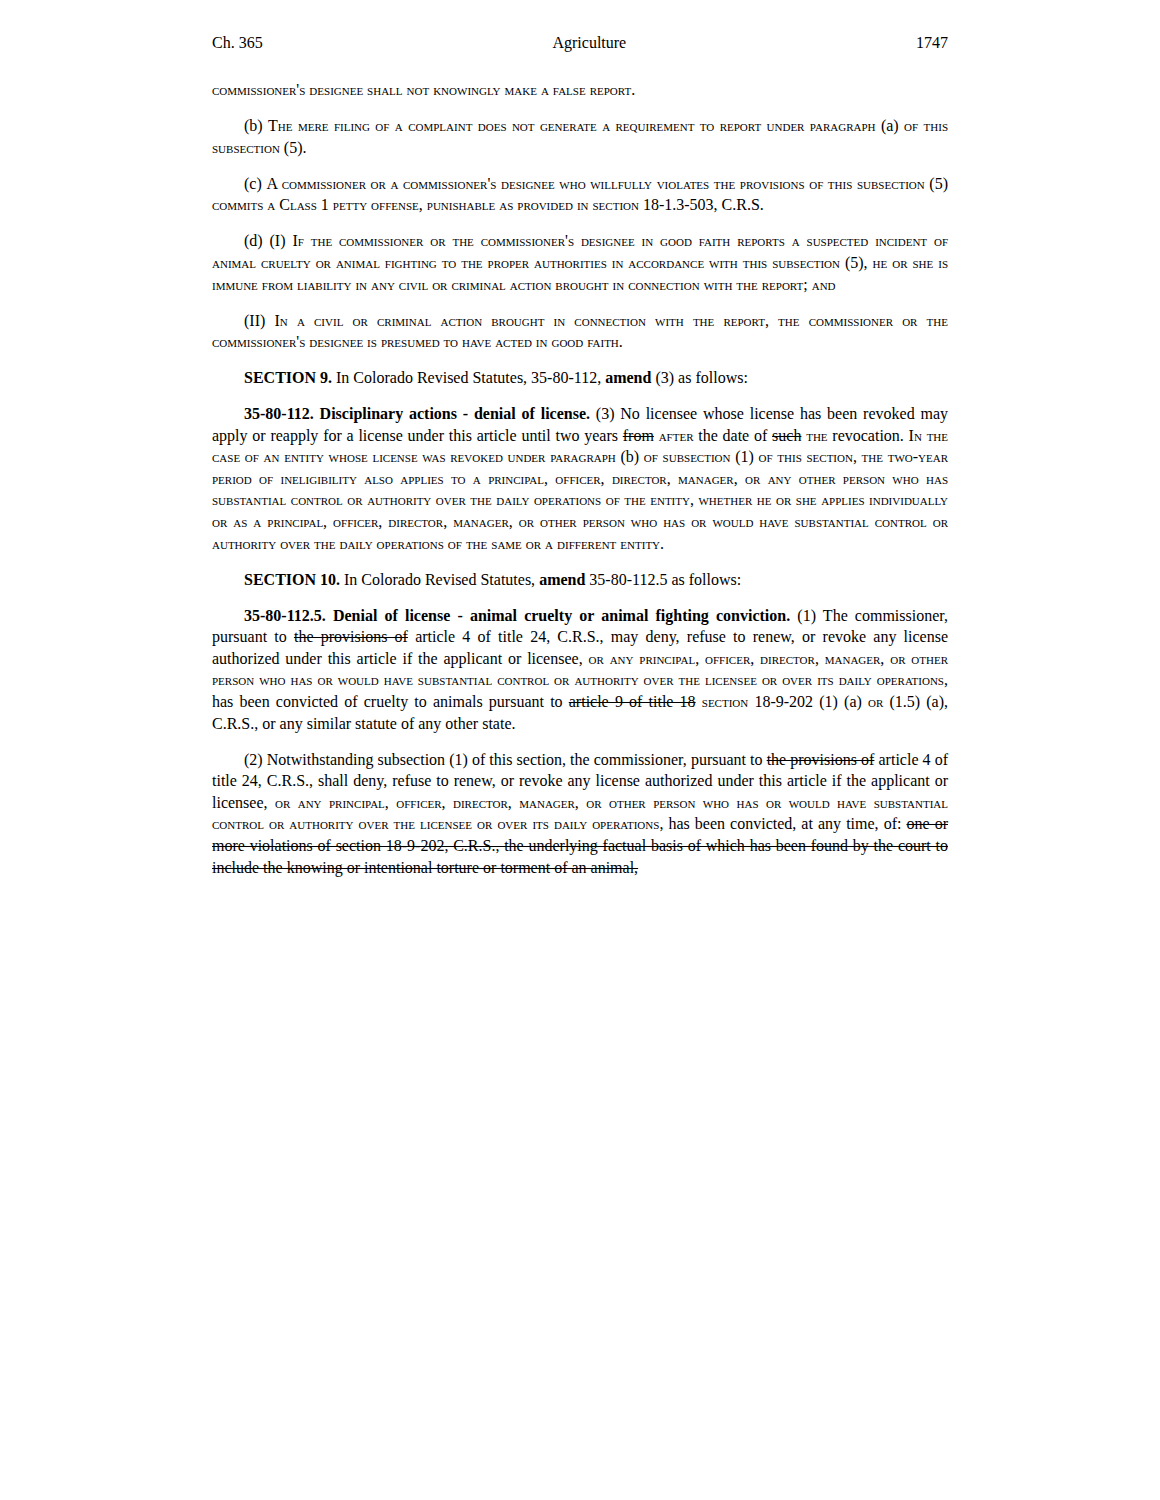Ch. 365 Agriculture 1747
commissioner's designee shall not knowingly make a false report.
(b) The mere filing of a complaint does not generate a requirement to report under paragraph (a) of this subsection (5).
(c) A commissioner or a commissioner's designee who willfully violates the provisions of this subsection (5) commits a Class 1 petty offense, punishable as provided in section 18-1.3-503, C.R.S.
(d) (I) If the commissioner or the commissioner's designee in good faith reports a suspected incident of animal cruelty or animal fighting to the proper authorities in accordance with this subsection (5), he or she is immune from liability in any civil or criminal action brought in connection with the report; and
(II) In a civil or criminal action brought in connection with the report, the commissioner or the commissioner's designee is presumed to have acted in good faith.
SECTION 9. In Colorado Revised Statutes, 35-80-112, amend (3) as follows:
35-80-112. Disciplinary actions - denial of license. (3) No licensee whose license has been revoked may apply or reapply for a license under this article until two years from after the date of such the revocation. In the case of an entity whose license was revoked under paragraph (b) of subsection (1) of this section, the two-year period of ineligibility also applies to a principal, officer, director, manager, or any other person who has substantial control or authority over the daily operations of the entity, whether he or she applies individually or as a principal, officer, director, manager, or other person who has or would have substantial control or authority over the daily operations of the same or a different entity.
SECTION 10. In Colorado Revised Statutes, amend 35-80-112.5 as follows:
35-80-112.5. Denial of license - animal cruelty or animal fighting conviction. (1) The commissioner, pursuant to the provisions of article 4 of title 24, C.R.S., may deny, refuse to renew, or revoke any license authorized under this article if the applicant or licensee, or any principal, officer, director, manager, or other person who has or would have substantial control or authority over the licensee or over its daily operations, has been convicted of cruelty to animals pursuant to article 9 of title 18 section 18-9-202 (1) (a) or (1.5) (a), C.R.S., or any similar statute of any other state.
(2) Notwithstanding subsection (1) of this section, the commissioner, pursuant to the provisions of article 4 of title 24, C.R.S., shall deny, refuse to renew, or revoke any license authorized under this article if the applicant or licensee, or any principal, officer, director, manager, or other person who has or would have substantial control or authority over the licensee or over its daily operations, has been convicted, at any time, of: one or more violations of section 18-9-202, C.R.S., the underlying factual basis of which has been found by the court to include the knowing or intentional torture or torment of an animal,